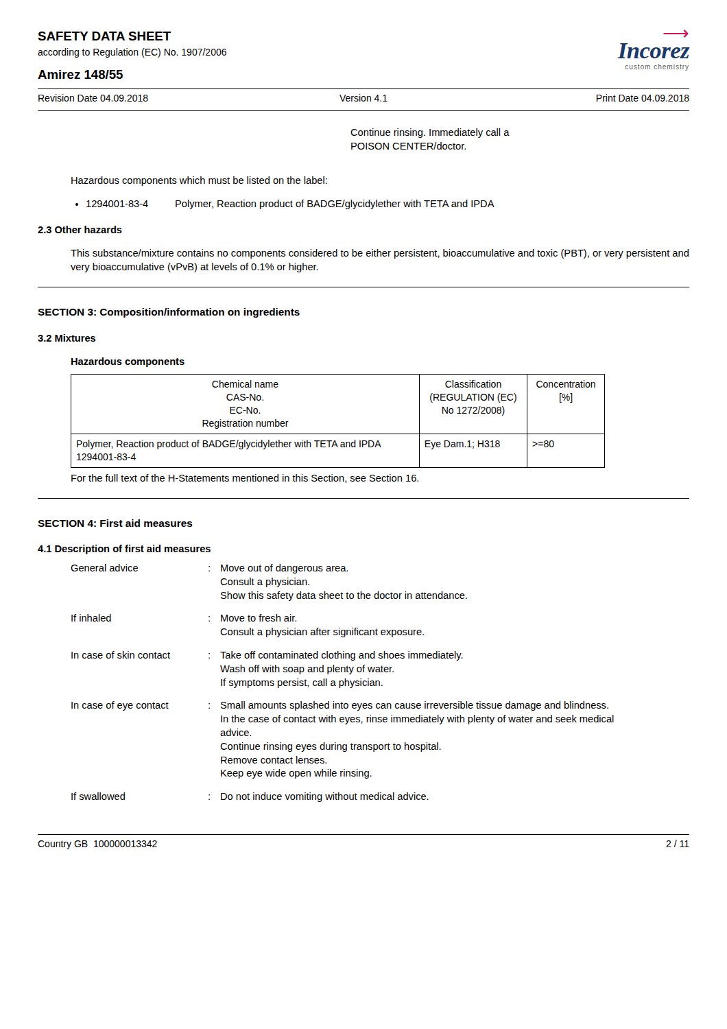SAFETY DATA SHEET
according to Regulation (EC) No. 1907/2006
Amirez 148/55
⟶
Incorez
custom chemistry
Revision Date 04.09.2018 Version 4.1 Print Date 04.09.2018
Continue rinsing. Immediately call a
POISON CENTER/doctor.
Hazardous components which must be listed on the label:
1294001-83-4 Polymer, Reaction product of BADGE/glycidylether with TETA and IPDA
2.3 Other hazards
This substance/mixture contains no components considered to be either persistent, bioaccumulative and toxic (PBT), or very persistent and very bioaccumulative (vPvB) at levels of 0.1% or higher.
SECTION 3: Composition/information on ingredients
3.2 Mixtures
Hazardous components
| Chemical name CAS-No. EC-No. Registration number | Classification (REGULATION (EC) No 1272/2008) | Concentration [%] |
| --- | --- | --- |
| Polymer, Reaction product of BADGE/glycidylether with TETA and IPDA 1294001-83-4 | Eye Dam.1; H318 | >=80 |
For the full text of the H-Statements mentioned in this Section, see Section 16.
SECTION 4: First aid measures
4.1 Description of first aid measures
| General advice | : | Move out of dangerous area. Consult a physician. Show this safety data sheet to the doctor in attendance. |
| If inhaled | : | Move to fresh air. Consult a physician after significant exposure. |
| In case of skin contact | : | Take off contaminated clothing and shoes immediately. Wash off with soap and plenty of water. If symptoms persist, call a physician. |
| In case of eye contact | : | Small amounts splashed into eyes can cause irreversible tissue damage and blindness. In the case of contact with eyes, rinse immediately with plenty of water and seek medical advice. Continue rinsing eyes during transport to hospital. Remove contact lenses. Keep eye wide open while rinsing. |
| If swallowed | : | Do not induce vomiting without medical advice. |
Country GB 100000013342 2 / 11